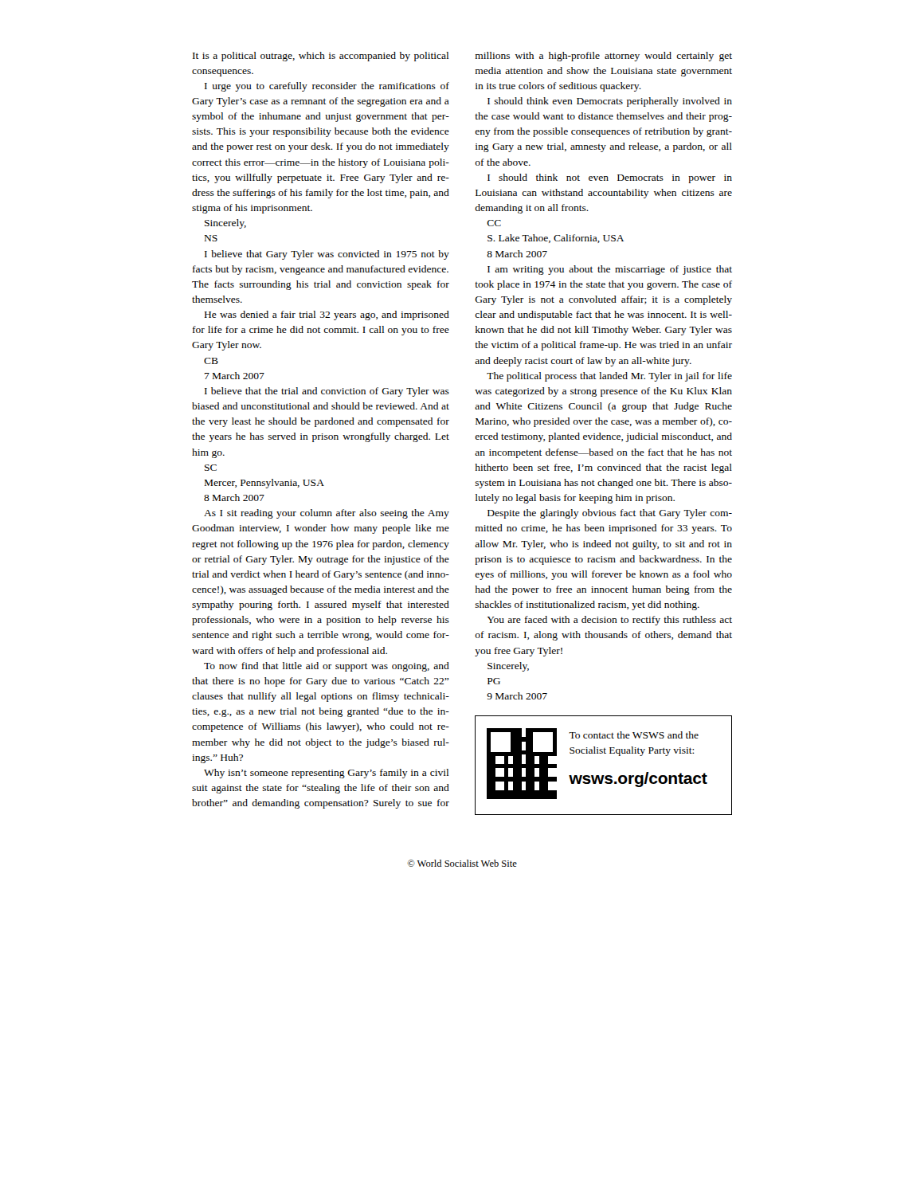It is a political outrage, which is accompanied by political consequences.
I urge you to carefully reconsider the ramifications of Gary Tyler’s case as a remnant of the segregation era and a symbol of the inhumane and unjust government that persists. This is your responsibility because both the evidence and the power rest on your desk. If you do not immediately correct this error—crime—in the history of Louisiana politics, you willfully perpetuate it. Free Gary Tyler and redress the sufferings of his family for the lost time, pain, and stigma of his imprisonment.
Sincerely,
NS
I believe that Gary Tyler was convicted in 1975 not by facts but by racism, vengeance and manufactured evidence. The facts surrounding his trial and conviction speak for themselves.
He was denied a fair trial 32 years ago, and imprisoned for life for a crime he did not commit. I call on you to free Gary Tyler now.
CB
7 March 2007
I believe that the trial and conviction of Gary Tyler was biased and unconstitutional and should be reviewed. And at the very least he should be pardoned and compensated for the years he has served in prison wrongfully charged. Let him go.
SC
Mercer, Pennsylvania, USA
8 March 2007
As I sit reading your column after also seeing the Amy Goodman interview, I wonder how many people like me regret not following up the 1976 plea for pardon, clemency or retrial of Gary Tyler. My outrage for the injustice of the trial and verdict when I heard of Gary’s sentence (and innocence!), was assuaged because of the media interest and the sympathy pouring forth. I assured myself that interested professionals, who were in a position to help reverse his sentence and right such a terrible wrong, would come forward with offers of help and professional aid.
To now find that little aid or support was ongoing, and that there is no hope for Gary due to various “Catch 22” clauses that nullify all legal options on flimsy technicalities, e.g., as a new trial not being granted “due to the incompetence of Williams (his lawyer), who could not remember why he did not object to the judge’s biased rulings.” Huh?
Why isn’t someone representing Gary’s family in a civil suit against the state for “stealing the life of their son and brother” and demanding compensation? Surely to sue for millions with a high-profile attorney would certainly get media attention and show the Louisiana state government in its true colors of seditious quackery.
I should think even Democrats peripherally involved in the case would want to distance themselves and their progeny from the possible consequences of retribution by granting Gary a new trial, amnesty and release, a pardon, or all of the above.
I should think not even Democrats in power in Louisiana can withstand accountability when citizens are demanding it on all fronts.
CC
S. Lake Tahoe, California, USA
8 March 2007
I am writing you about the miscarriage of justice that took place in 1974 in the state that you govern. The case of Gary Tyler is not a convoluted affair; it is a completely clear and undisputable fact that he was innocent. It is well-known that he did not kill Timothy Weber. Gary Tyler was the victim of a political frame-up. He was tried in an unfair and deeply racist court of law by an all-white jury.
The political process that landed Mr. Tyler in jail for life was categorized by a strong presence of the Ku Klux Klan and White Citizens Council (a group that Judge Ruche Marino, who presided over the case, was a member of), coerced testimony, planted evidence, judicial misconduct, and an incompetent defense—based on the fact that he has not hitherto been set free, I’m convinced that the racist legal system in Louisiana has not changed one bit. There is absolutely no legal basis for keeping him in prison.
Despite the glaringly obvious fact that Gary Tyler committed no crime, he has been imprisoned for 33 years. To allow Mr. Tyler, who is indeed not guilty, to sit and rot in prison is to acquiesce to racism and backwardness. In the eyes of millions, you will forever be known as a fool who had the power to free an innocent human being from the shackles of institutionalized racism, yet did nothing.
You are faced with a decision to rectify this ruthless act of racism. I, along with thousands of others, demand that you free Gary Tyler!
Sincerely,
PG
9 March 2007
To contact the WSWS and the
Socialist Equality Party visit:
wsws.org/contact
© World Socialist Web Site